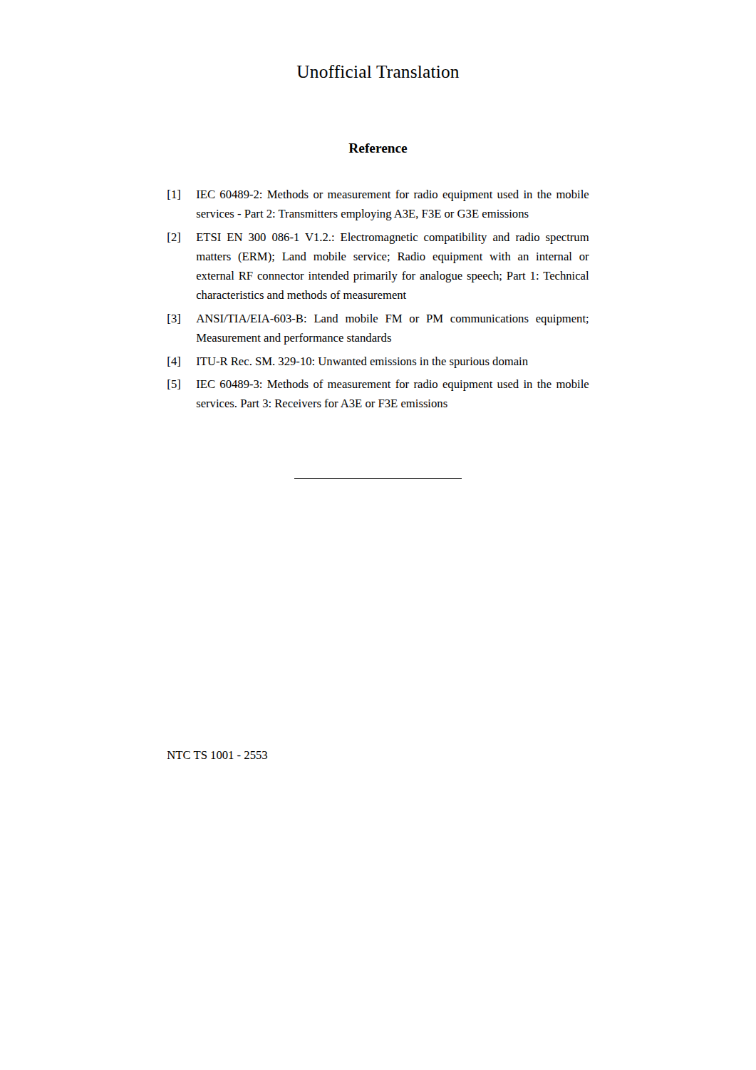Unofficial Translation
Reference
[1] IEC 60489-2: Methods or measurement for radio equipment used in the mobile services - Part 2: Transmitters employing A3E, F3E or G3E emissions
[2] ETSI EN 300 086-1 V1.2.: Electromagnetic compatibility and radio spectrum matters (ERM); Land mobile service; Radio equipment with an internal or external RF connector intended primarily for analogue speech; Part 1: Technical characteristics and methods of measurement
[3] ANSI/TIA/EIA-603-B: Land mobile FM or PM communications equipment; Measurement and performance standards
[4] ITU-R Rec. SM. 329-10: Unwanted emissions in the spurious domain
[5] IEC 60489-3: Methods of measurement for radio equipment used in the mobile services. Part 3: Receivers for A3E or F3E emissions
NTC TS 1001 - 2553